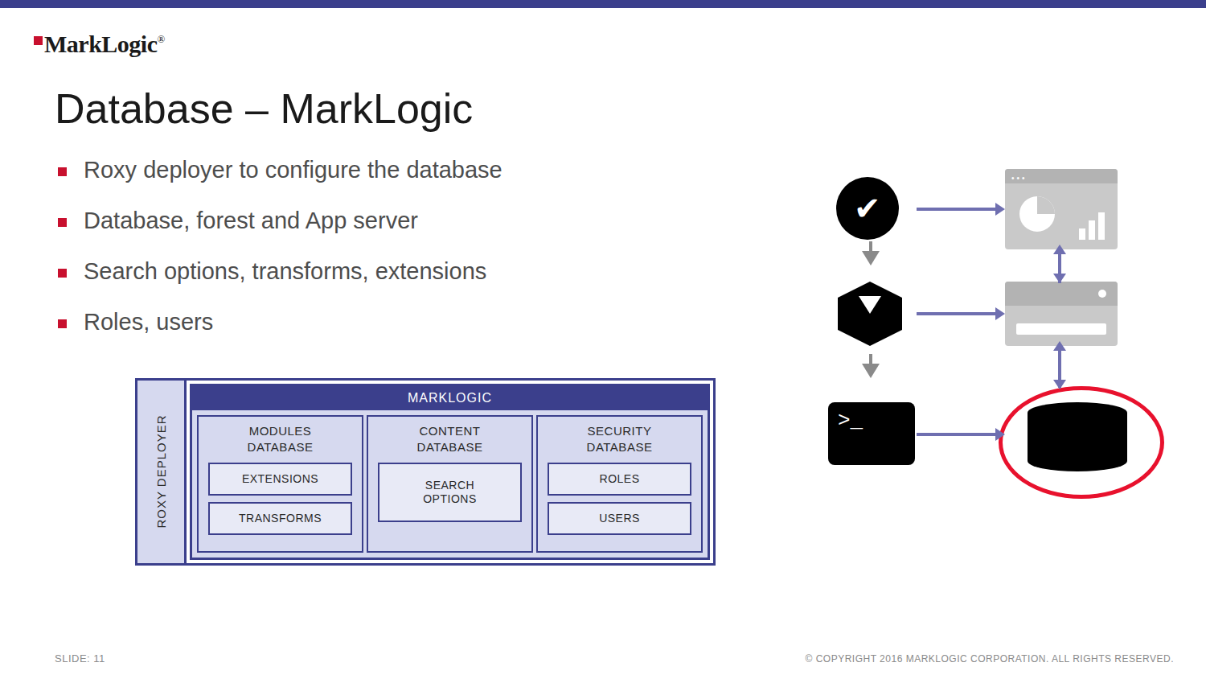MarkLogic®
Database – MarkLogic
Roxy deployer to configure the database
Database, forest and App server
Search options, transforms, extensions
Roles, users
ROXY DEPLOYER
MARKLOGIC
MODULES
DATABASE
EXTENSIONS
TRANSFORMS
CONTENT
DATABASE
SEARCH
OPTIONS
SECURITY
DATABASE
ROLES
USERS
✔
>_
•••
SLIDE: 11
© COPYRIGHT 2016 MARKLOGIC CORPORATION. ALL RIGHTS RESERVED.